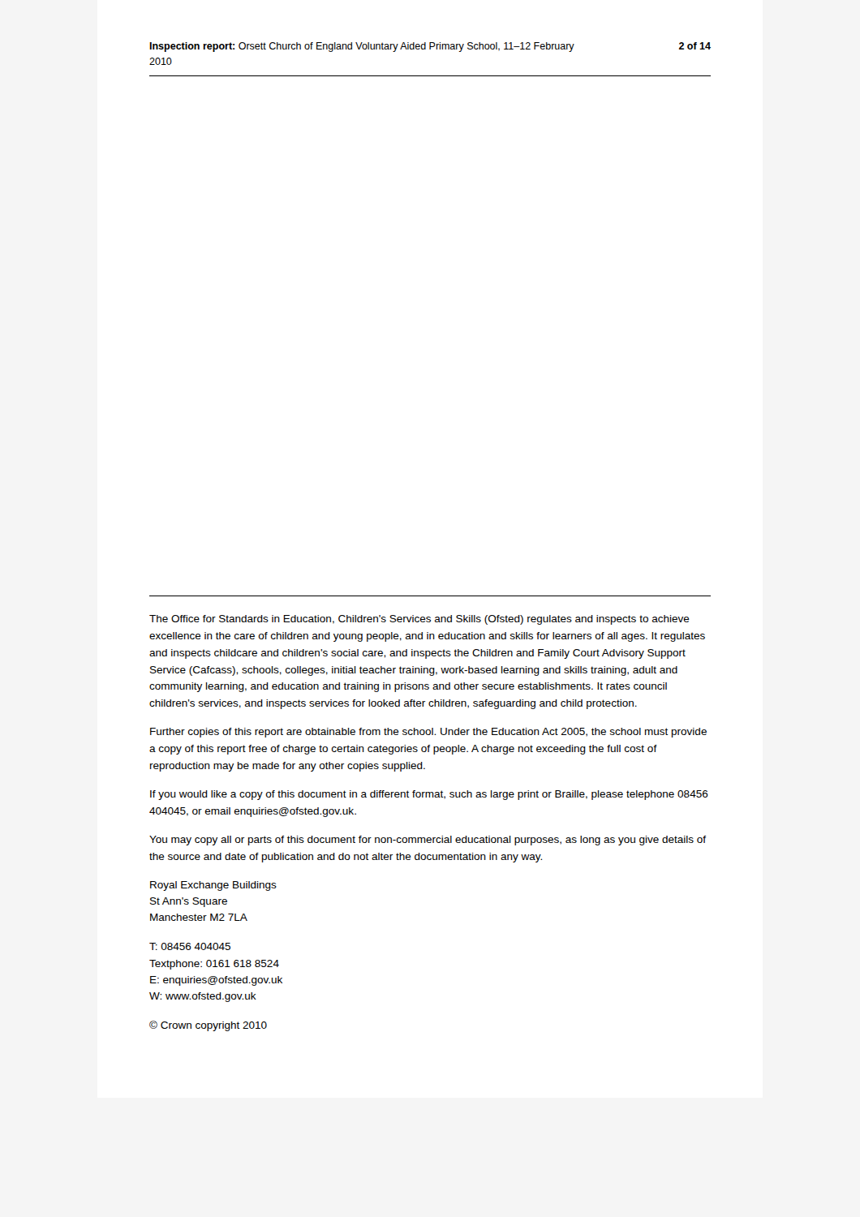Inspection report: Orsett Church of England Voluntary Aided Primary School, 11–12 February 2010
2 of 14
The Office for Standards in Education, Children's Services and Skills (Ofsted) regulates and inspects to achieve excellence in the care of children and young people, and in education and skills for learners of all ages. It regulates and inspects childcare and children's social care, and inspects the Children and Family Court Advisory Support Service (Cafcass), schools, colleges, initial teacher training, work-based learning and skills training, adult and community learning, and education and training in prisons and other secure establishments. It rates council children's services, and inspects services for looked after children, safeguarding and child protection.
Further copies of this report are obtainable from the school. Under the Education Act 2005, the school must provide a copy of this report free of charge to certain categories of people. A charge not exceeding the full cost of reproduction may be made for any other copies supplied.
If you would like a copy of this document in a different format, such as large print or Braille, please telephone 08456 404045, or email enquiries@ofsted.gov.uk.
You may copy all or parts of this document for non-commercial educational purposes, as long as you give details of the source and date of publication and do not alter the documentation in any way.
Royal Exchange Buildings
St Ann's Square
Manchester M2 7LA
T: 08456 404045
Textphone: 0161 618 8524
E: enquiries@ofsted.gov.uk
W: www.ofsted.gov.uk
© Crown copyright 2010